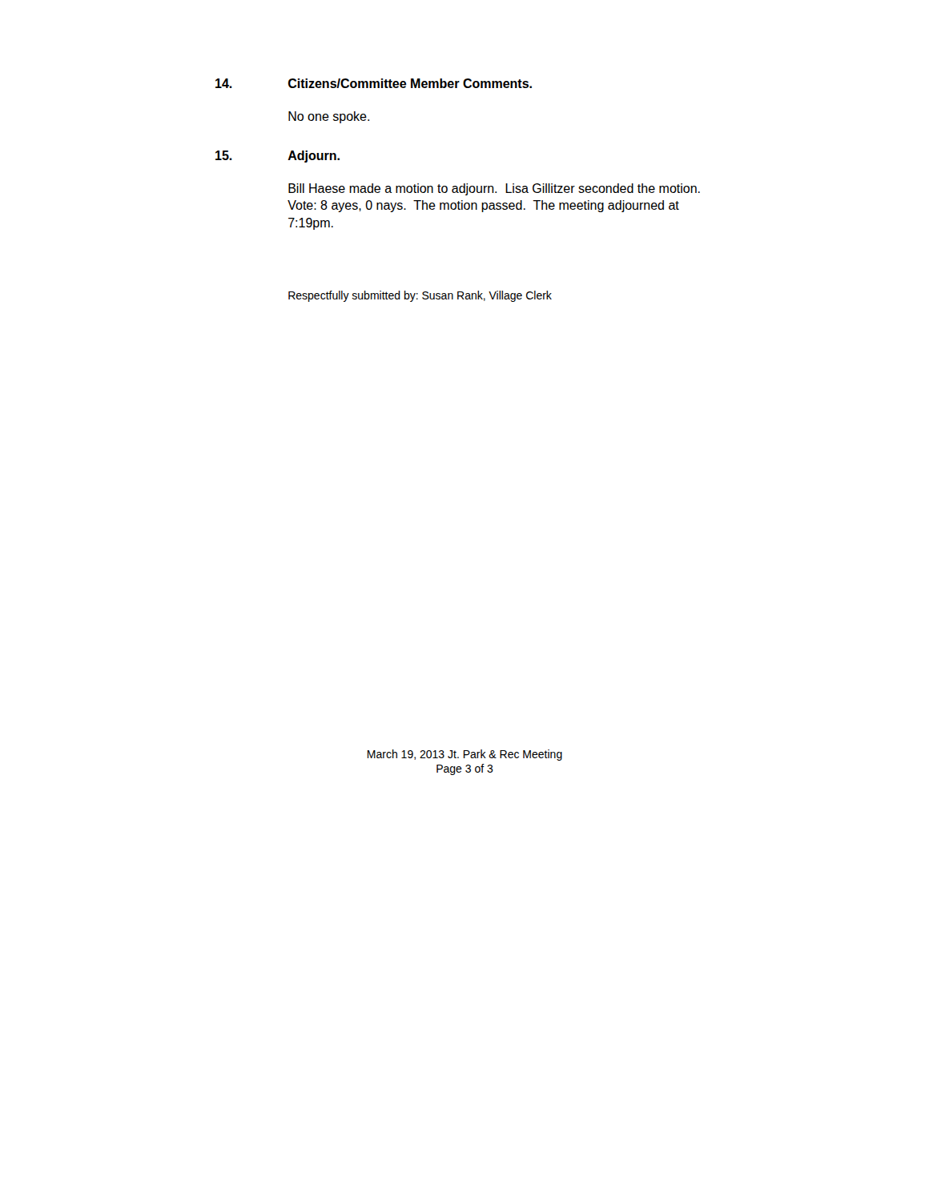14.
Citizens/Committee Member Comments.
No one spoke.
15.
Adjourn.
Bill Haese made a motion to adjourn. Lisa Gillitzer seconded the motion.
Vote: 8 ayes, 0 nays. The motion passed. The meeting adjourned at 7:19pm.
Respectfully submitted by: Susan Rank, Village Clerk
March 19, 2013 Jt. Park & Rec Meeting
Page 3 of 3